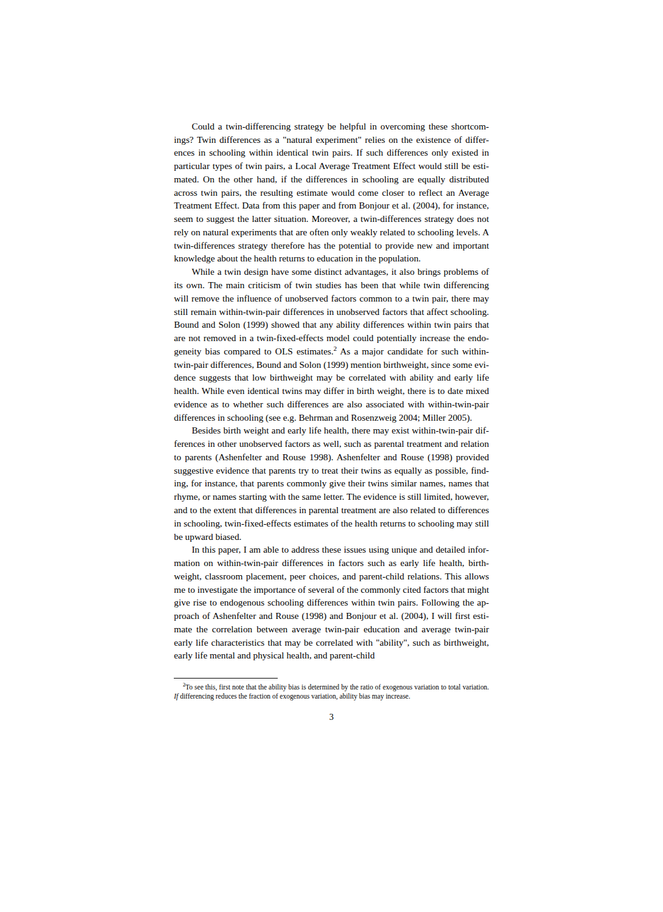Could a twin-differencing strategy be helpful in overcoming these shortcomings? Twin differences as a "natural experiment" relies on the existence of differences in schooling within identical twin pairs. If such differences only existed in particular types of twin pairs, a Local Average Treatment Effect would still be estimated. On the other hand, if the differences in schooling are equally distributed across twin pairs, the resulting estimate would come closer to reflect an Average Treatment Effect. Data from this paper and from Bonjour et al. (2004), for instance, seem to suggest the latter situation. Moreover, a twin-differences strategy does not rely on natural experiments that are often only weakly related to schooling levels. A twin-differences strategy therefore has the potential to provide new and important knowledge about the health returns to education in the population.
While a twin design have some distinct advantages, it also brings problems of its own. The main criticism of twin studies has been that while twin differencing will remove the influence of unobserved factors common to a twin pair, there may still remain within-twin-pair differences in unobserved factors that affect schooling. Bound and Solon (1999) showed that any ability differences within twin pairs that are not removed in a twin-fixed-effects model could potentially increase the endogeneity bias compared to OLS estimates.2 As a major candidate for such within-twin-pair differences, Bound and Solon (1999) mention birthweight, since some evidence suggests that low birthweight may be correlated with ability and early life health. While even identical twins may differ in birth weight, there is to date mixed evidence as to whether such differences are also associated with within-twin-pair differences in schooling (see e.g. Behrman and Rosenzweig 2004; Miller 2005).
Besides birth weight and early life health, there may exist within-twin-pair differences in other unobserved factors as well, such as parental treatment and relation to parents (Ashenfelter and Rouse 1998). Ashenfelter and Rouse (1998) provided suggestive evidence that parents try to treat their twins as equally as possible, finding, for instance, that parents commonly give their twins similar names, names that rhyme, or names starting with the same letter. The evidence is still limited, however, and to the extent that differences in parental treatment are also related to differences in schooling, twin-fixed-effects estimates of the health returns to schooling may still be upward biased.
In this paper, I am able to address these issues using unique and detailed information on within-twin-pair differences in factors such as early life health, birthweight, classroom placement, peer choices, and parent-child relations. This allows me to investigate the importance of several of the commonly cited factors that might give rise to endogenous schooling differences within twin pairs. Following the approach of Ashenfelter and Rouse (1998) and Bonjour et al. (2004), I will first estimate the correlation between average twin-pair education and average twin-pair early life characteristics that may be correlated with "ability", such as birthweight, early life mental and physical health, and parent-child
2 To see this, first note that the ability bias is determined by the ratio of exogenous variation to total variation. If differencing reduces the fraction of exogenous variation, ability bias may increase.
3